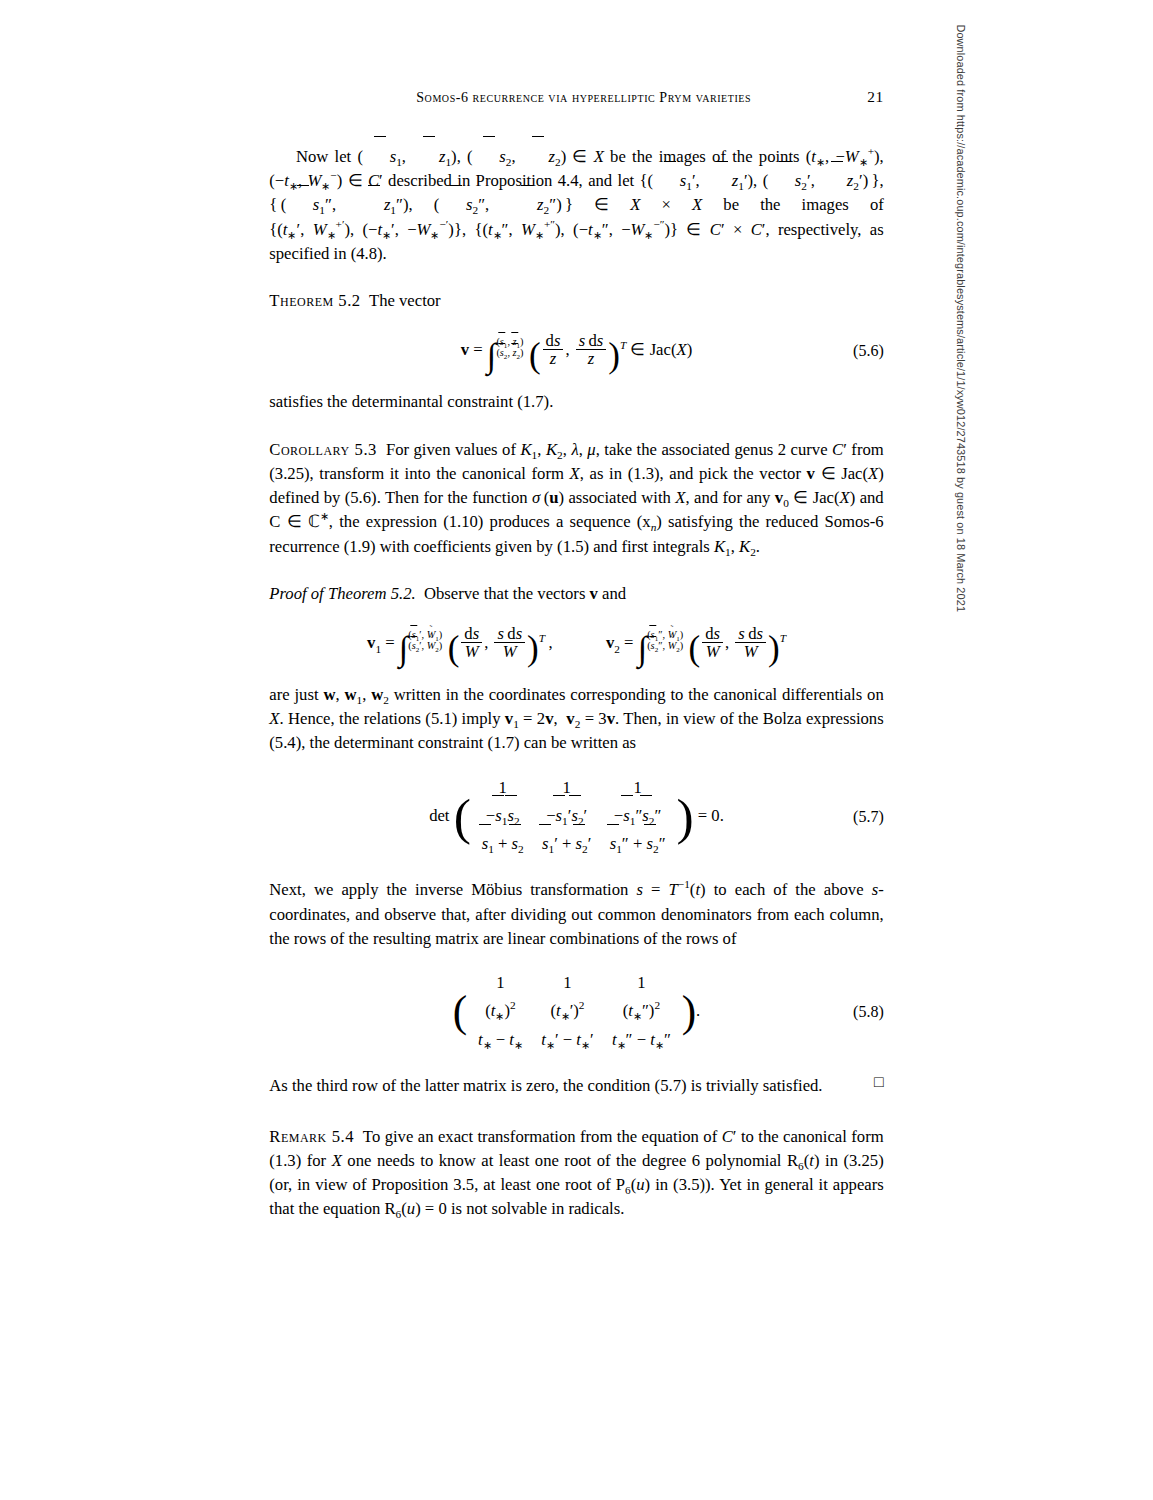Downloaded from https://academic.oup.com/integrablesystems/article/1/1/xyw012/2743518 by guest on 18 March 2021
Somos-6 recurrence via hyperelliptic Prym varieties 21
Now let ( s1, z1), ( s2, z2) ∈ X be the images of the points (t∗, −W∗+), (−t∗, W∗−) ∈ C′ described in Proposition 4.4, and let {( s1′, z1′), ( s2′, z2′) }, { ( s1″, z1″), ( s2″, z2″) } ∈ X × X be the images of {(t∗′, W∗+′), (−t∗′, −W∗−′)}, {(t∗″, W∗+″), (−t∗″, −W∗−″)} ∈ C′ × C′, respectively, as specified in (4.8).
Theorem 5.2 The vector
v = ∫( s1, z1)( s2, z2) (ds z, s ds z)T ∈ Jac(X)
(5.6)
satisfies the determinantal constraint (1.7).
Corollary 5.3 For given values of K1, K2, λ, μ, take the associated genus 2 curve C′ from (3.25), transform it into the canonical form X, as in (1.3), and pick the vector v ∈ Jac(X) defined by (5.6). Then for the function σ (u) associated with X, and for any v0 ∈ Jac(X) and C ∈ ℂ∗, the expression (1.10) produces a sequence (xn) satisfying the reduced Somos-6 recurrence (1.9) with coefficients given by (1.5) and first integrals K1, K2.
Proof of Theorem 5.2. Observe that the vectors v and
v1 = ∫( s1′, ˜W1)( s2′, ˜W2) (ds W, s ds W)T , v2 = ∫( s1″, ˜W1)( s2″, ˜W2) (ds W, s ds W)T
are just w, w1, w2 written in the coordinates corresponding to the canonical differentials on X. Hence, the relations (5.1) imply v1 = 2v, v2 = 3v. Then, in view of the Bolza expressions (5.4), the determinant constraint (1.7) can be written as
det (
| 1 | 1 | 1 |
| − s 1 s 2 | − s 1 ′ s 2 ′ | − s 1 ″ s 2 ″ |
| s 1 + s 2 | s 1 ′ + s 2 ′ | s 1 ″ + s 2 ″ |
) = 0.
(5.7)
Next, we apply the inverse Möbius transformation s = T−1(t) to each of the above s-coordinates, and observe that, after dividing out common denominators from each column, the rows of the resulting matrix are linear combinations of the rows of
(
| 1 | 1 | 1 |
| ( t ∗ ) 2 | ( t ∗ ′ ) 2 | ( t ∗ ″ ) 2 |
| t ∗ − t ∗ | t ∗ ′ − t ∗ ′ | t ∗ ″ − t ∗ ″ |
).
(5.8)
As the third row of the latter matrix is zero, the condition (5.7) is trivially satisfied.□
Remark 5.4 To give an exact transformation from the equation of C′ to the canonical form (1.3) for X one needs to know at least one root of the degree 6 polynomial R6(t) in (3.25) (or, in view of Proposition 3.5, at least one root of P6(u) in (3.5)). Yet in general it appears that the equation R6(u) = 0 is not solvable in radicals.